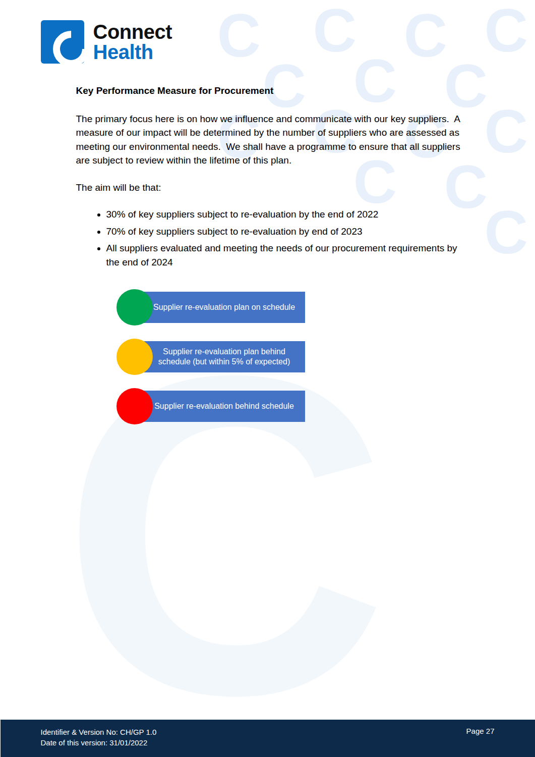C C C C C C C C C C C C C C
C
Connect
Health
Key Performance Measure for Procurement
The primary focus here is on how we influence and communicate with our key suppliers. A measure of our impact will be determined by the number of suppliers who are assessed as meeting our environmental needs. We shall have a programme to ensure that all suppliers are subject to review within the lifetime of this plan.
The aim will be that:
30% of key suppliers subject to re-evaluation by the end of 2022
70% of key suppliers subject to re-evaluation by end of 2023
All suppliers evaluated and meeting the needs of our procurement requirements by the end of 2024
Supplier re-evaluation plan on schedule
Supplier re-evaluation plan behind schedule (but within 5% of expected)
Supplier re-evaluation behind schedule
Identifier & Version No: CH/GP 1.0
Date of this version: 31/01/2022
Page 27